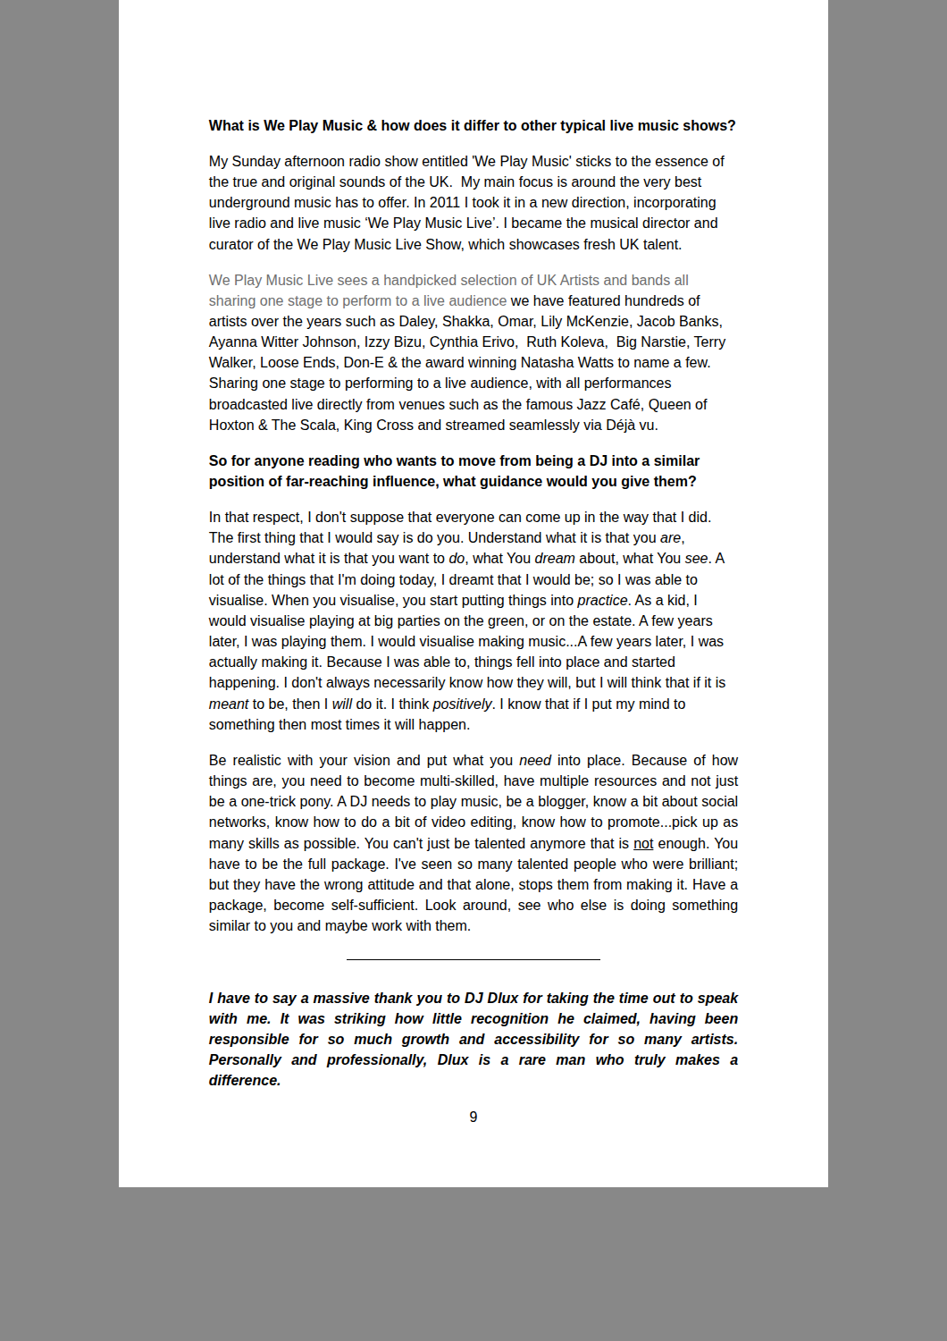What is We Play Music & how does it differ to other typical live music shows?
My Sunday afternoon radio show entitled 'We Play Music' sticks to the essence of the true and original sounds of the UK. My main focus is around the very best underground music has to offer. In 2011 I took it in a new direction, incorporating live radio and live music ‘We Play Music Live’. I became the musical director and curator of the We Play Music Live Show, which showcases fresh UK talent.
We Play Music Live sees a handpicked selection of UK Artists and bands all sharing one stage to perform to a live audience we have featured hundreds of artists over the years such as Daley, Shakka, Omar, Lily McKenzie, Jacob Banks, Ayanna Witter Johnson, Izzy Bizu, Cynthia Erivo, Ruth Koleva, Big Narstie, Terry Walker, Loose Ends, Don-E & the award winning Natasha Watts to name a few. Sharing one stage to performing to a live audience, with all performances broadcasted live directly from venues such as the famous Jazz Café, Queen of Hoxton & The Scala, King Cross and streamed seamlessly via Déjà vu.
So for anyone reading who wants to move from being a DJ into a similar position of far-reaching influence, what guidance would you give them?
In that respect, I don't suppose that everyone can come up in the way that I did. The first thing that I would say is do you. Understand what it is that you are, understand what it is that you want to do, what You dream about, what You see. A lot of the things that I'm doing today, I dreamt that I would be; so I was able to visualise. When you visualise, you start putting things into practice. As a kid, I would visualise playing at big parties on the green, or on the estate. A few years later, I was playing them. I would visualise making music...A few years later, I was actually making it. Because I was able to, things fell into place and started happening. I don't always necessarily know how they will, but I will think that if it is meant to be, then I will do it. I think positively. I know that if I put my mind to something then most times it will happen.
Be realistic with your vision and put what you need into place. Because of how things are, you need to become multi-skilled, have multiple resources and not just be a one-trick pony. A DJ needs to play music, be a blogger, know a bit about social networks, know how to do a bit of video editing, know how to promote...pick up as many skills as possible. You can't just be talented anymore that is not enough. You have to be the full package. I've seen so many talented people who were brilliant; but they have the wrong attitude and that alone, stops them from making it. Have a package, become self-sufficient. Look around, see who else is doing something similar to you and maybe work with them.
I have to say a massive thank you to DJ Dlux for taking the time out to speak with me. It was striking how little recognition he claimed, having been responsible for so much growth and accessibility for so many artists. Personally and professionally, Dlux is a rare man who truly makes a difference.
9